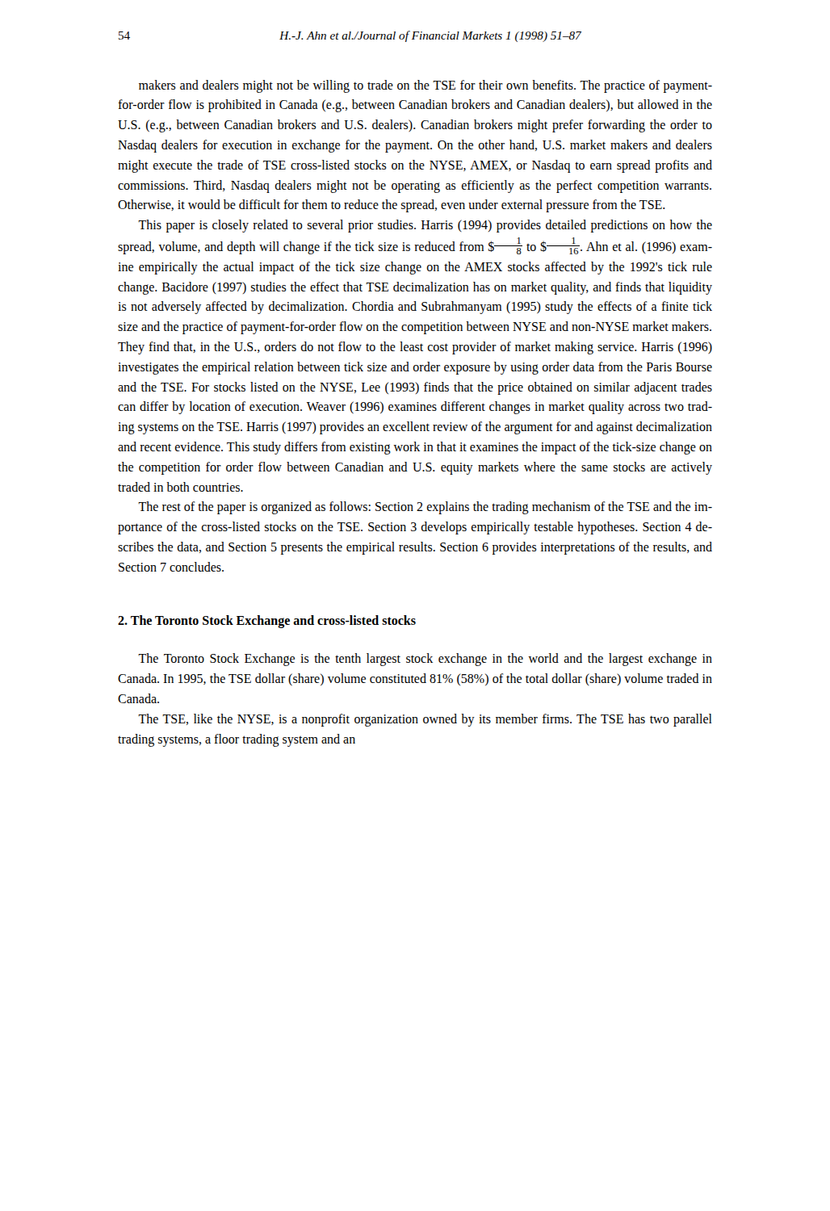54 H.-J. Ahn et al./Journal of Financial Markets 1 (1998) 51–87
makers and dealers might not be willing to trade on the TSE for their own benefits. The practice of payment-for-order flow is prohibited in Canada (e.g., between Canadian brokers and Canadian dealers), but allowed in the U.S. (e.g., between Canadian brokers and U.S. dealers). Canadian brokers might prefer forwarding the order to Nasdaq dealers for execution in exchange for the payment. On the other hand, U.S. market makers and dealers might execute the trade of TSE cross-listed stocks on the NYSE, AMEX, or Nasdaq to earn spread profits and commissions. Third, Nasdaq dealers might not be operating as efficiently as the perfect competition warrants. Otherwise, it would be difficult for them to reduce the spread, even under external pressure from the TSE.
This paper is closely related to several prior studies. Harris (1994) provides detailed predictions on how the spread, volume, and depth will change if the tick size is reduced from $18 to $116. Ahn et al. (1996) examine empirically the actual impact of the tick size change on the AMEX stocks affected by the 1992's tick rule change. Bacidore (1997) studies the effect that TSE decimalization has on market quality, and finds that liquidity is not adversely affected by decimalization. Chordia and Subrahmanyam (1995) study the effects of a finite tick size and the practice of payment-for-order flow on the competition between NYSE and non-NYSE market makers. They find that, in the U.S., orders do not flow to the least cost provider of market making service. Harris (1996) investigates the empirical relation between tick size and order exposure by using order data from the Paris Bourse and the TSE. For stocks listed on the NYSE, Lee (1993) finds that the price obtained on similar adjacent trades can differ by location of execution. Weaver (1996) examines different changes in market quality across two trading systems on the TSE. Harris (1997) provides an excellent review of the argument for and against decimalization and recent evidence. This study differs from existing work in that it examines the impact of the tick-size change on the competition for order flow between Canadian and U.S. equity markets where the same stocks are actively traded in both countries.
The rest of the paper is organized as follows: Section 2 explains the trading mechanism of the TSE and the importance of the cross-listed stocks on the TSE. Section 3 develops empirically testable hypotheses. Section 4 describes the data, and Section 5 presents the empirical results. Section 6 provides interpretations of the results, and Section 7 concludes.
2. The Toronto Stock Exchange and cross-listed stocks
The Toronto Stock Exchange is the tenth largest stock exchange in the world and the largest exchange in Canada. In 1995, the TSE dollar (share) volume constituted 81% (58%) of the total dollar (share) volume traded in Canada.
The TSE, like the NYSE, is a nonprofit organization owned by its member firms. The TSE has two parallel trading systems, a floor trading system and an